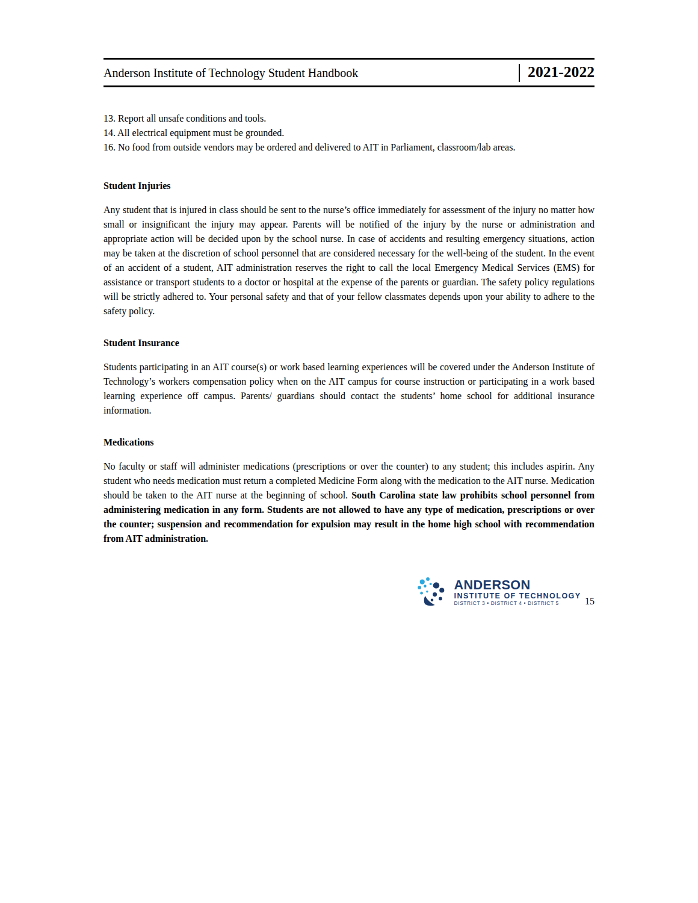Anderson Institute of Technology Student Handbook
2021-2022
13. Report all unsafe conditions and tools.
14. All electrical equipment must be grounded.
16. No food from outside vendors may be ordered and delivered to AIT in Parliament, classroom/lab areas.
Student Injuries
Any student that is injured in class should be sent to the nurse’s office immediately for assessment of the injury no matter how small or insignificant the injury may appear. Parents will be notified of the injury by the nurse or administration and appropriate action will be decided upon by the school nurse. In case of accidents and resulting emergency situations, action may be taken at the discretion of school personnel that are considered necessary for the well-being of the student. In the event of an accident of a student, AIT administration reserves the right to call the local Emergency Medical Services (EMS) for assistance or transport students to a doctor or hospital at the expense of the parents or guardian. The safety policy regulations will be strictly adhered to. Your personal safety and that of your fellow classmates depends upon your ability to adhere to the safety policy.
Student Insurance
Students participating in an AIT course(s) or work based learning experiences will be covered under the Anderson Institute of Technology’s workers compensation policy when on the AIT campus for course instruction or participating in a work based learning experience off campus. Parents/ guardians should contact the students’ home school for additional insurance information.
Medications
No faculty or staff will administer medications (prescriptions or over the counter) to any student; this includes aspirin. Any student who needs medication must return a completed Medicine Form along with the medication to the AIT nurse. Medication should be taken to the AIT nurse at the beginning of school. South Carolina state law prohibits school personnel from administering medication in any form. Students are not allowed to have any type of medication, prescriptions or over the counter; suspension and recommendation for expulsion may result in the home high school with recommendation from AIT administration.
ANDERSON INSTITUTE OF TECHNOLOGY DISTRICT 3 • DISTRICT 4 • DISTRICT 5
15